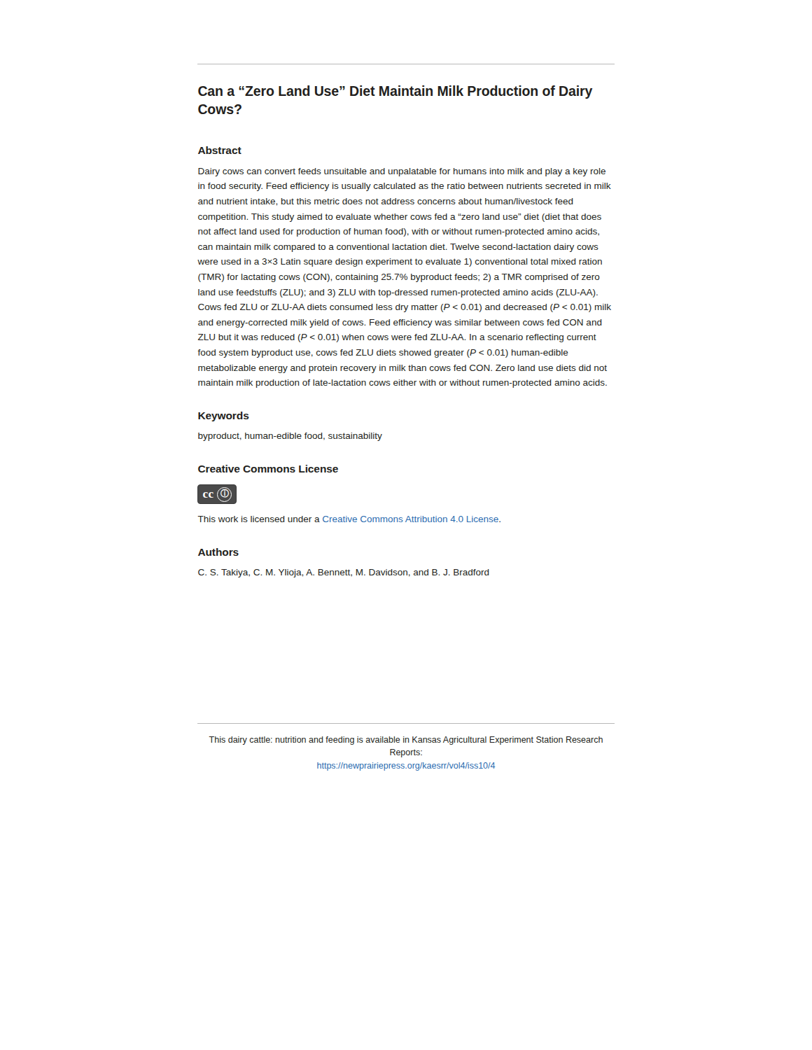Can a “Zero Land Use” Diet Maintain Milk Production of Dairy Cows?
Abstract
Dairy cows can convert feeds unsuitable and unpalatable for humans into milk and play a key role in food security. Feed efficiency is usually calculated as the ratio between nutrients secreted in milk and nutrient intake, but this metric does not address concerns about human/livestock feed competition. This study aimed to evaluate whether cows fed a “zero land use” diet (diet that does not affect land used for production of human food), with or without rumen-protected amino acids, can maintain milk compared to a conventional lactation diet. Twelve second-lactation dairy cows were used in a 3×3 Latin square design experiment to evaluate 1) conventional total mixed ration (TMR) for lactating cows (CON), containing 25.7% byproduct feeds; 2) a TMR comprised of zero land use feedstuffs (ZLU); and 3) ZLU with top-dressed rumen-protected amino acids (ZLU-AA). Cows fed ZLU or ZLU-AA diets consumed less dry matter (P < 0.01) and decreased (P < 0.01) milk and energy-corrected milk yield of cows. Feed efficiency was similar between cows fed CON and ZLU but it was reduced (P < 0.01) when cows were fed ZLU-AA. In a scenario reflecting current food system byproduct use, cows fed ZLU diets showed greater (P < 0.01) human-edible metabolizable energy and protein recovery in milk than cows fed CON. Zero land use diets did not maintain milk production of late-lactation cows either with or without rumen-protected amino acids.
Keywords
byproduct, human-edible food, sustainability
Creative Commons License
ccⓘ
This work is licensed under a Creative Commons Attribution 4.0 License.
Authors
C. S. Takiya, C. M. Ylioja, A. Bennett, M. Davidson, and B. J. Bradford
This dairy cattle: nutrition and feeding is available in Kansas Agricultural Experiment Station Research Reports:
https://newprairiepress.org/kaesrr/vol4/iss10/4